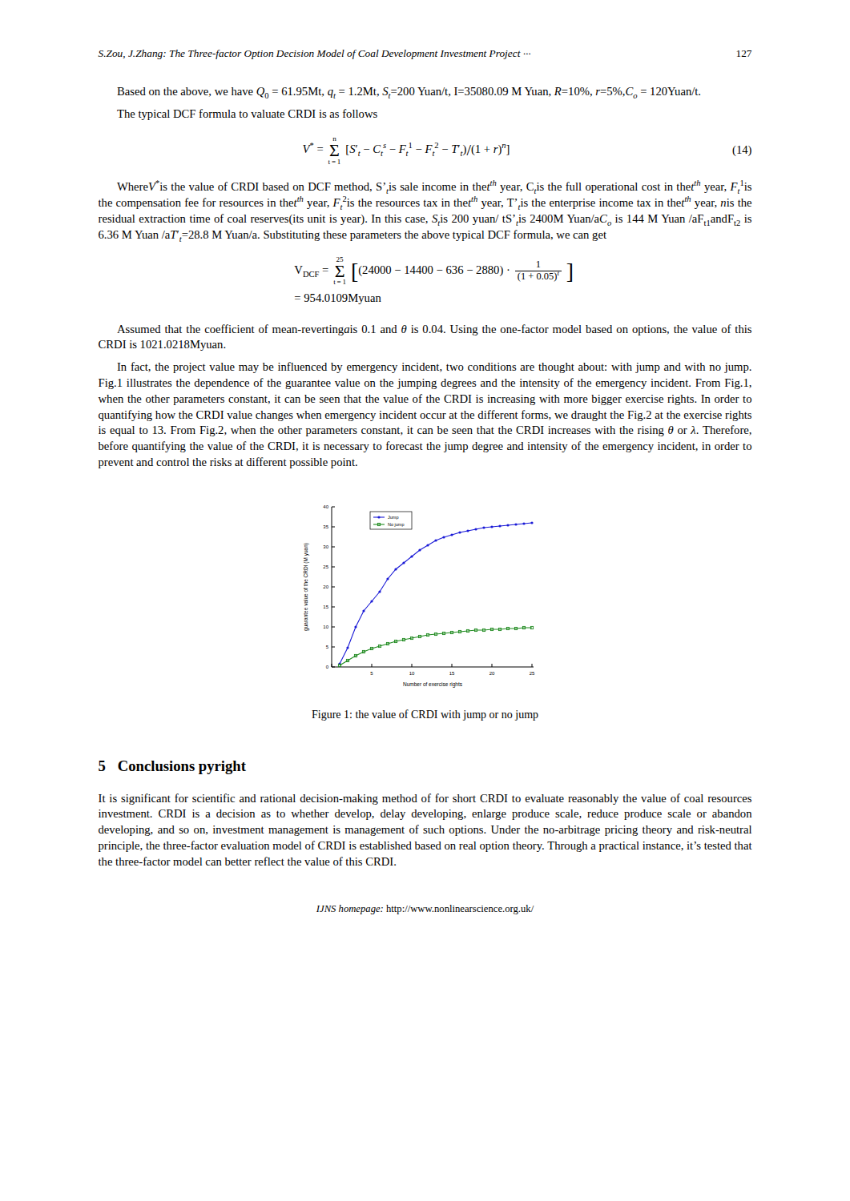S.Zou, J.Zhang: The Three-factor Option Decision Model of Coal Development Investment Project ···
127
Based on the above, we have Q0 = 61.95Mt, qt = 1.2Mt, St=200 Yuan/t, I=35080.09 M Yuan, R=10%, r=5%,Co = 120Yuan/t.
The typical DCF formula to valuate CRDI is as follows
V* = nΣt = 1 [S′t − Cts − Ft1 − Ft2 − T′t)/(1 + r)n]
(14)
WhereV*is the value of CRDI based on DCF method, S’tis sale income in thetth year, Ctis the full operational cost in thetth year, Ft1is the compensation fee for resources in thetth year, Ft2is the resources tax in thetth year, T’tis the enterprise income tax in thetth year, nis the residual extraction time of coal reserves(its unit is year). In this case, Stis 200 yuan/ tS’tis 2400M Yuan/aCo is 144 M Yuan /aFt1andFt2 is 6.36 M Yuan /aT′t=28.8 M Yuan/a. Substituting these parameters the above typical DCF formula, we can get
VDCF = 25 Σt = 1 [(24000 − 14400 − 636 − 2880) · 1(1 + 0.05)t ]
= 954.0109Myuan
Assumed that the coefficient of mean-revertingais 0.1 and θ is 0.04. Using the one-factor model based on options, the value of this CRDI is 1021.0218Myuan.
In fact, the project value may be influenced by emergency incident, two conditions are thought about: with jump and with no jump. Fig.1 illustrates the dependence of the guarantee value on the jumping degrees and the intensity of the emergency incident. From Fig.1, when the other parameters constant, it can be seen that the value of the CRDI is increasing with more bigger exercise rights. In order to quantifying how the CRDI value changes when emergency incident occur at the different forms, we draught the Fig.2 at the exercise rights is equal to 13. From Fig.2, when the other parameters constant, it can be seen that the CRDI increases with the rising θ or λ. Therefore, before quantifying the value of the CRDI, it is necessary to forecast the jump degree and intensity of the emergency incident, in order to prevent and control the risks at different possible point.
0 5 10 15 20 25 30 35 40 5 10 15 20 25 Number of exercise rights guarantee value of the CRDI (M yuan) Jump No jump
Figure 1: the value of CRDI with jump or no jump
5 Conclusions pyright
It is significant for scientific and rational decision-making method of for short CRDI to evaluate reasonably the value of coal resources investment. CRDI is a decision as to whether develop, delay developing, enlarge produce scale, reduce produce scale or abandon developing, and so on, investment management is management of such options. Under the no-arbitrage pricing theory and risk-neutral principle, the three-factor evaluation model of CRDI is established based on real option theory. Through a practical instance, it’s tested that the three-factor model can better reflect the value of this CRDI.
IJNS homepage: http://www.nonlinearscience.org.uk/